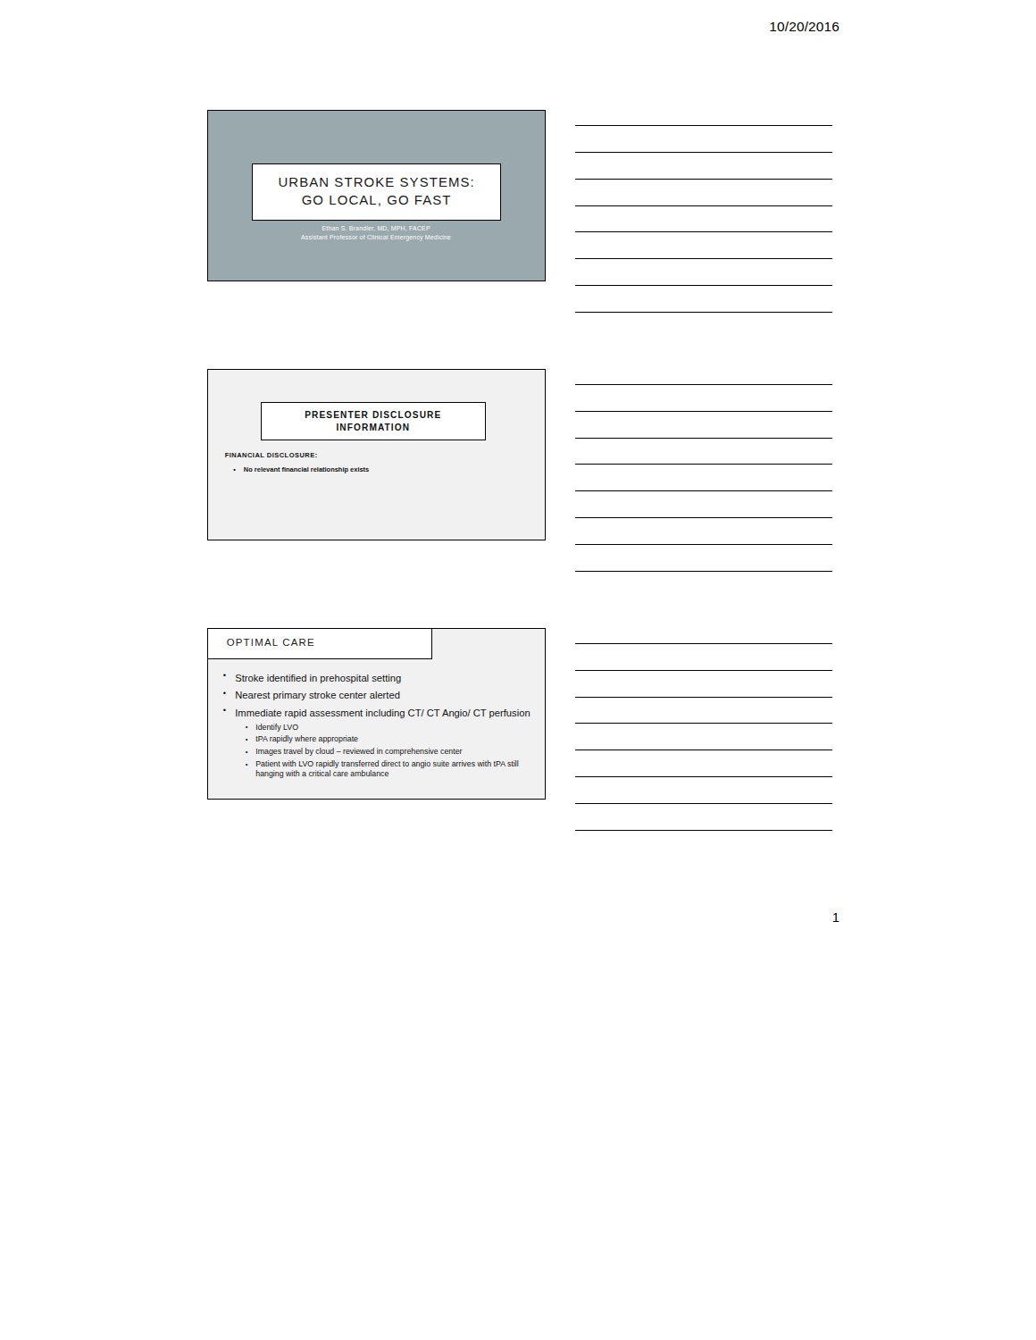10/20/2016
URBAN STROKE SYSTEMS:
GO LOCAL, GO FAST
Ethan S. Brandler, MD, MPH, FACEP
Assistant Professor of Clinical Emergency Medicine
PRESENTER DISCLOSURE
INFORMATION
FINANCIAL DISCLOSURE:
•No relevant financial relationship exists
OPTIMAL CARE
Stroke identified in prehospital setting
Nearest primary stroke center alerted
Immediate rapid assessment including CT/ CT Angio/ CT perfusion
Identify LVO
tPA rapidly where appropriate
Images travel by cloud – reviewed in comprehensive center
Patient with LVO rapidly transferred direct to angio suite arrives with tPA still hanging with a critical care ambulance
1